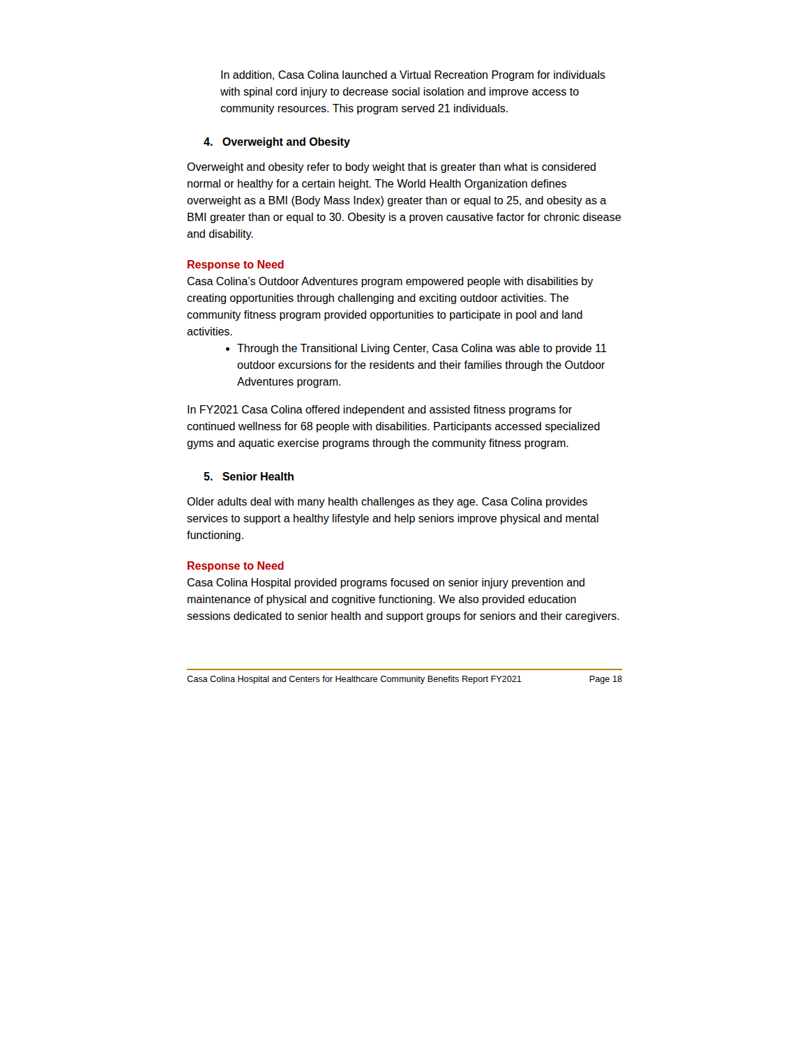In addition, Casa Colina launched a Virtual Recreation Program for individuals with spinal cord injury to decrease social isolation and improve access to community resources. This program served 21 individuals.
4. Overweight and Obesity
Overweight and obesity refer to body weight that is greater than what is considered normal or healthy for a certain height. The World Health Organization defines overweight as a BMI (Body Mass Index) greater than or equal to 25, and obesity as a BMI greater than or equal to 30. Obesity is a proven causative factor for chronic disease and disability.
Response to Need
Casa Colina’s Outdoor Adventures program empowered people with disabilities by creating opportunities through challenging and exciting outdoor activities. The community fitness program provided opportunities to participate in pool and land activities.
Through the Transitional Living Center, Casa Colina was able to provide 11 outdoor excursions for the residents and their families through the Outdoor Adventures program.
In FY2021 Casa Colina offered independent and assisted fitness programs for continued wellness for 68 people with disabilities. Participants accessed specialized gyms and aquatic exercise programs through the community fitness program.
5. Senior Health
Older adults deal with many health challenges as they age. Casa Colina provides services to support a healthy lifestyle and help seniors improve physical and mental functioning.
Response to Need
Casa Colina Hospital provided programs focused on senior injury prevention and maintenance of physical and cognitive functioning. We also provided education sessions dedicated to senior health and support groups for seniors and their caregivers.
Casa Colina Hospital and Centers for Healthcare Community Benefits Report FY2021
Page 18